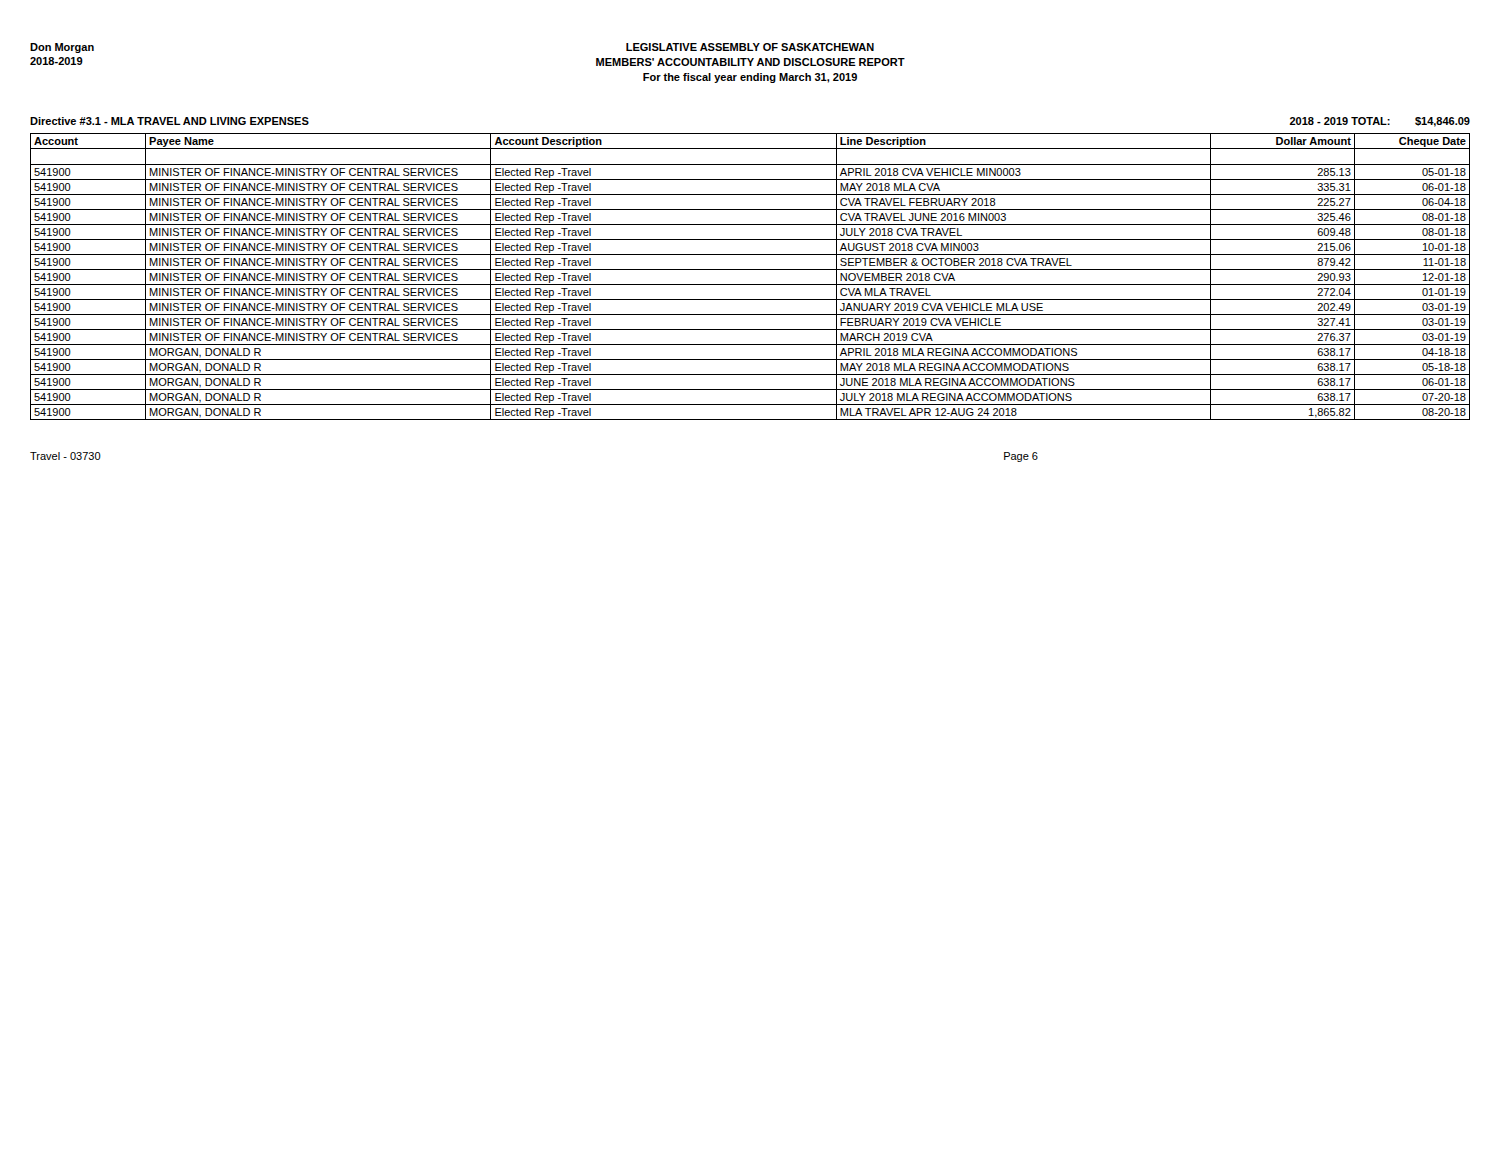Don Morgan
2018-2019
LEGISLATIVE ASSEMBLY OF SASKATCHEWAN
MEMBERS' ACCOUNTABILITY AND DISCLOSURE REPORT
For the fiscal year ending March 31, 2019
Directive #3.1 - MLA TRAVEL AND LIVING EXPENSES
2018 - 2019 TOTAL: $14,846.09
| Account | Payee Name | Account Description | Line Description | Dollar Amount | Cheque Date |
| --- | --- | --- | --- | --- | --- |
| 541900 | MINISTER OF FINANCE-MINISTRY OF CENTRAL SERVICES | Elected Rep -Travel | APRIL 2018 CVA VEHICLE MIN0003 | 285.13 | 05-01-18 |
| 541900 | MINISTER OF FINANCE-MINISTRY OF CENTRAL SERVICES | Elected Rep -Travel | MAY 2018 MLA CVA | 335.31 | 06-01-18 |
| 541900 | MINISTER OF FINANCE-MINISTRY OF CENTRAL SERVICES | Elected Rep -Travel | CVA TRAVEL FEBRUARY 2018 | 225.27 | 06-04-18 |
| 541900 | MINISTER OF FINANCE-MINISTRY OF CENTRAL SERVICES | Elected Rep -Travel | CVA TRAVEL JUNE 2016 MIN003 | 325.46 | 08-01-18 |
| 541900 | MINISTER OF FINANCE-MINISTRY OF CENTRAL SERVICES | Elected Rep -Travel | JULY 2018 CVA TRAVEL | 609.48 | 08-01-18 |
| 541900 | MINISTER OF FINANCE-MINISTRY OF CENTRAL SERVICES | Elected Rep -Travel | AUGUST 2018 CVA MIN003 | 215.06 | 10-01-18 |
| 541900 | MINISTER OF FINANCE-MINISTRY OF CENTRAL SERVICES | Elected Rep -Travel | SEPTEMBER & OCTOBER 2018 CVA TRAVEL | 879.42 | 11-01-18 |
| 541900 | MINISTER OF FINANCE-MINISTRY OF CENTRAL SERVICES | Elected Rep -Travel | NOVEMBER 2018 CVA | 290.93 | 12-01-18 |
| 541900 | MINISTER OF FINANCE-MINISTRY OF CENTRAL SERVICES | Elected Rep -Travel | CVA MLA TRAVEL | 272.04 | 01-01-19 |
| 541900 | MINISTER OF FINANCE-MINISTRY OF CENTRAL SERVICES | Elected Rep -Travel | JANUARY 2019 CVA VEHICLE MLA USE | 202.49 | 03-01-19 |
| 541900 | MINISTER OF FINANCE-MINISTRY OF CENTRAL SERVICES | Elected Rep -Travel | FEBRUARY 2019 CVA VEHICLE | 327.41 | 03-01-19 |
| 541900 | MINISTER OF FINANCE-MINISTRY OF CENTRAL SERVICES | Elected Rep -Travel | MARCH 2019 CVA | 276.37 | 03-01-19 |
| 541900 | MORGAN, DONALD R | Elected Rep -Travel | APRIL 2018 MLA REGINA ACCOMMODATIONS | 638.17 | 04-18-18 |
| 541900 | MORGAN, DONALD R | Elected Rep -Travel | MAY 2018 MLA REGINA ACCOMMODATIONS | 638.17 | 05-18-18 |
| 541900 | MORGAN, DONALD R | Elected Rep -Travel | JUNE 2018 MLA REGINA ACCOMMODATIONS | 638.17 | 06-01-18 |
| 541900 | MORGAN, DONALD R | Elected Rep -Travel | JULY 2018 MLA REGINA ACCOMMODATIONS | 638.17 | 07-20-18 |
| 541900 | MORGAN, DONALD R | Elected Rep -Travel | MLA TRAVEL APR 12-AUG 24 2018 | 1,865.82 | 08-20-18 |
Travel - 03730
Page 6